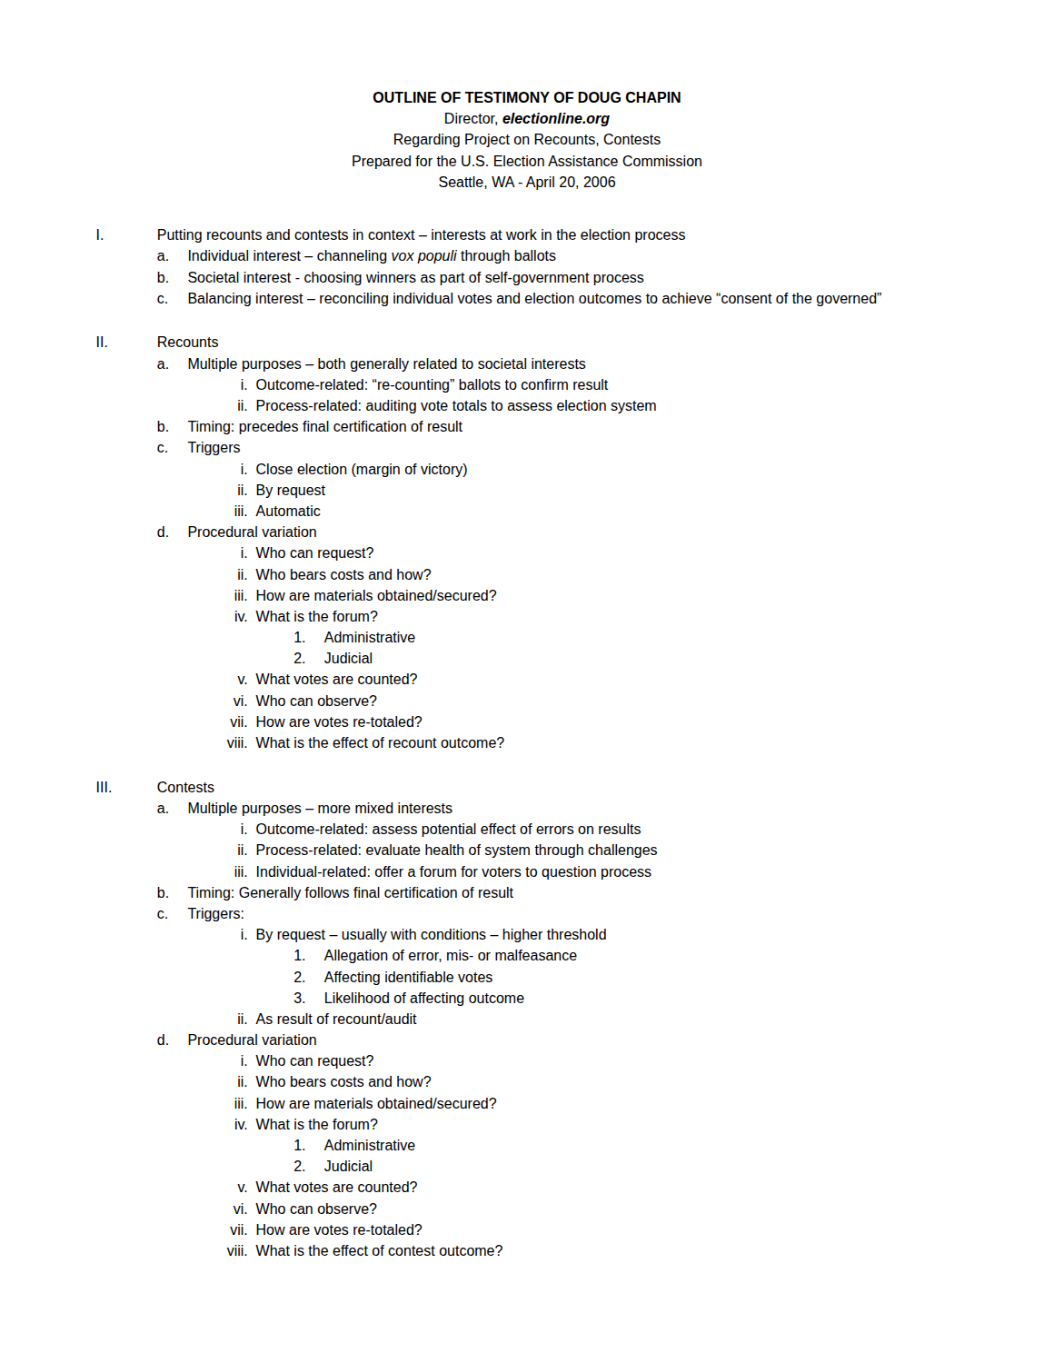OUTLINE OF TESTIMONY OF DOUG CHAPIN
Director, electionline.org
Regarding Project on Recounts, Contests
Prepared for the U.S. Election Assistance Commission
Seattle, WA - April 20, 2006
I.
Putting recounts and contests in context – interests at work in the election process
a.
Individual interest – channeling vox populi through ballots
b.
Societal interest - choosing winners as part of self-government process
c.
Balancing interest – reconciling individual votes and election outcomes to achieve “consent of the governed”
II.
Recounts
a.
Multiple purposes – both generally related to societal interests
i.
Outcome-related: “re-counting” ballots to confirm result
ii.
Process-related: auditing vote totals to assess election system
b.
Timing: precedes final certification of result
c.
Triggers
i.
Close election (margin of victory)
ii.
By request
iii.
Automatic
d.
Procedural variation
i.
Who can request?
ii.
Who bears costs and how?
iii.
How are materials obtained/secured?
iv.
What is the forum?
1.
Administrative
2.
Judicial
v.
What votes are counted?
vi.
Who can observe?
vii.
How are votes re-totaled?
viii.
What is the effect of recount outcome?
III.
Contests
a.
Multiple purposes – more mixed interests
i.
Outcome-related: assess potential effect of errors on results
ii.
Process-related: evaluate health of system through challenges
iii.
Individual-related: offer a forum for voters to question process
b.
Timing: Generally follows final certification of result
c.
Triggers:
i.
By request – usually with conditions – higher threshold
1.
Allegation of error, mis- or malfeasance
2.
Affecting identifiable votes
3.
Likelihood of affecting outcome
ii.
As result of recount/audit
d.
Procedural variation
i.
Who can request?
ii.
Who bears costs and how?
iii.
How are materials obtained/secured?
iv.
What is the forum?
1.
Administrative
2.
Judicial
v.
What votes are counted?
vi.
Who can observe?
vii.
How are votes re-totaled?
viii.
What is the effect of contest outcome?